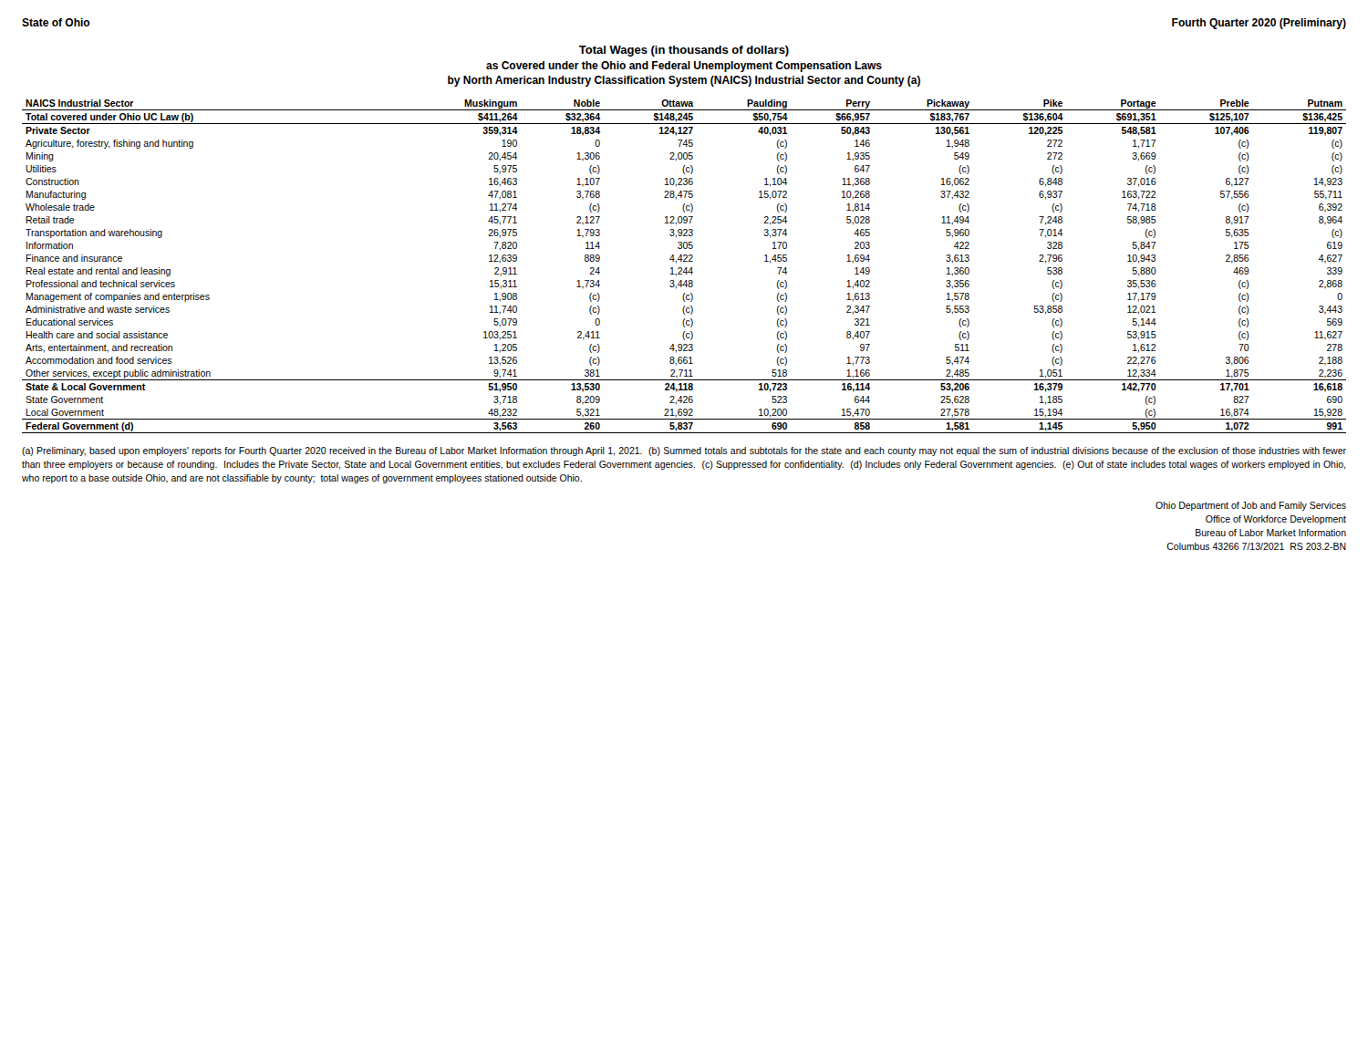State of Ohio
Fourth Quarter 2020 (Preliminary)
Total Wages (in thousands of dollars)
as Covered under the Ohio and Federal Unemployment Compensation Laws
by North American Industry Classification System (NAICS) Industrial Sector and County (a)
| NAICS Industrial Sector | Muskingum | Noble | Ottawa | Paulding | Perry | Pickaway | Pike | Portage | Preble | Putnam |
| --- | --- | --- | --- | --- | --- | --- | --- | --- | --- | --- |
| Total covered under Ohio UC Law (b) | $411,264 | $32,364 | $148,245 | $50,754 | $66,957 | $183,767 | $136,604 | $691,351 | $125,107 | $136,425 |
| Private Sector | 359,314 | 18,834 | 124,127 | 40,031 | 50,843 | 130,561 | 120,225 | 548,581 | 107,406 | 119,807 |
| Agriculture, forestry, fishing and hunting | 190 | 0 | 745 | (c) | 146 | 1,948 | 272 | 1,717 | (c) | (c) |
| Mining | 20,454 | 1,306 | 2,005 | (c) | 1,935 | 549 | 272 | 3,669 | (c) | (c) |
| Utilities | 5,975 | (c) | (c) | (c) | 647 | (c) | (c) | (c) | (c) | (c) |
| Construction | 16,463 | 1,107 | 10,236 | 1,104 | 11,368 | 16,062 | 6,848 | 37,016 | 6,127 | 14,923 |
| Manufacturing | 47,081 | 3,768 | 28,475 | 15,072 | 10,268 | 37,432 | 6,937 | 163,722 | 57,556 | 55,711 |
| Wholesale trade | 11,274 | (c) | (c) | (c) | 1,814 | (c) | (c) | 74,718 | (c) | 6,392 |
| Retail trade | 45,771 | 2,127 | 12,097 | 2,254 | 5,028 | 11,494 | 7,248 | 58,985 | 8,917 | 8,964 |
| Transportation and warehousing | 26,975 | 1,793 | 3,923 | 3,374 | 465 | 5,960 | 7,014 | (c) | 5,635 | (c) |
| Information | 7,820 | 114 | 305 | 170 | 203 | 422 | 328 | 5,847 | 175 | 619 |
| Finance and insurance | 12,639 | 889 | 4,422 | 1,455 | 1,694 | 3,613 | 2,796 | 10,943 | 2,856 | 4,627 |
| Real estate and rental and leasing | 2,911 | 24 | 1,244 | 74 | 149 | 1,360 | 538 | 5,880 | 469 | 339 |
| Professional and technical services | 15,311 | 1,734 | 3,448 | (c) | 1,402 | 3,356 | (c) | 35,536 | (c) | 2,868 |
| Management of companies and enterprises | 1,908 | (c) | (c) | (c) | 1,613 | 1,578 | (c) | 17,179 | (c) | 0 |
| Administrative and waste services | 11,740 | (c) | (c) | (c) | 2,347 | 5,553 | 53,858 | 12,021 | (c) | 3,443 |
| Educational services | 5,079 | 0 | (c) | (c) | 321 | (c) | (c) | 5,144 | (c) | 569 |
| Health care and social assistance | 103,251 | 2,411 | (c) | (c) | 8,407 | (c) | (c) | 53,915 | (c) | 11,627 |
| Arts, entertainment, and recreation | 1,205 | (c) | 4,923 | (c) | 97 | 511 | (c) | 1,612 | 70 | 278 |
| Accommodation and food services | 13,526 | (c) | 8,661 | (c) | 1,773 | 5,474 | (c) | 22,276 | 3,806 | 2,188 |
| Other services, except public administration | 9,741 | 381 | 2,711 | 518 | 1,166 | 2,485 | 1,051 | 12,334 | 1,875 | 2,236 |
| State & Local Government | 51,950 | 13,530 | 24,118 | 10,723 | 16,114 | 53,206 | 16,379 | 142,770 | 17,701 | 16,618 |
| State Government | 3,718 | 8,209 | 2,426 | 523 | 644 | 25,628 | 1,185 | (c) | 827 | 690 |
| Local Government | 48,232 | 5,321 | 21,692 | 10,200 | 15,470 | 27,578 | 15,194 | (c) | 16,874 | 15,928 |
| Federal Government (d) | 3,563 | 260 | 5,837 | 690 | 858 | 1,581 | 1,145 | 5,950 | 1,072 | 991 |
(a) Preliminary, based upon employers' reports for Fourth Quarter 2020 received in the Bureau of Labor Market Information through April 1, 2021. (b) Summed totals and subtotals for the state and each county may not equal the sum of industrial divisions because of the exclusion of those industries with fewer than three employers or because of rounding. Includes the Private Sector, State and Local Government entities, but excludes Federal Government agencies. (c) Suppressed for confidentiality. (d) Includes only Federal Government agencies. (e) Out of state includes total wages of workers employed in Ohio, who report to a base outside Ohio, and are not classifiable by county; total wages of government employees stationed outside Ohio.
Ohio Department of Job and Family Services
Office of Workforce Development
Bureau of Labor Market Information
Columbus 43266 7/13/2021 RS 203.2-BN